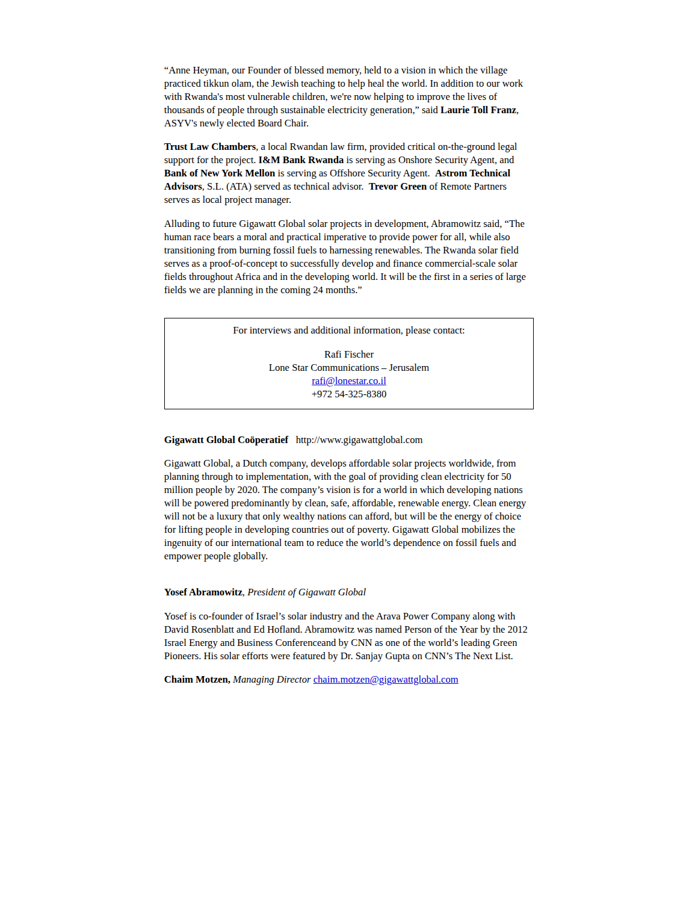“Anne Heyman, our Founder of blessed memory, held to a vision in which the village practiced tikkun olam, the Jewish teaching to help heal the world. In addition to our work with Rwanda's most vulnerable children, we're now helping to improve the lives of thousands of people through sustainable electricity generation,” said Laurie Toll Franz, ASYV's newly elected Board Chair.
Trust Law Chambers, a local Rwandan law firm, provided critical on-the-ground legal support for the project. I&M Bank Rwanda is serving as Onshore Security Agent, and Bank of New York Mellon is serving as Offshore Security Agent. Astrom Technical Advisors, S.L. (ATA) served as technical advisor. Trevor Green of Remote Partners serves as local project manager.
Alluding to future Gigawatt Global solar projects in development, Abramowitz said, “The human race bears a moral and practical imperative to provide power for all, while also transitioning from burning fossil fuels to harnessing renewables. The Rwanda solar field serves as a proof-of-concept to successfully develop and finance commercial-scale solar fields throughout Africa and in the developing world. It will be the first in a series of large fields we are planning in the coming 24 months.”
For interviews and additional information, please contact:
Rafi Fischer
Lone Star Communications – Jerusalem
rafi@lonestar.co.il
+972 54-325-8380
Gigawatt Global Coöperatief http://www.gigawattglobal.com
Gigawatt Global, a Dutch company, develops affordable solar projects worldwide, from planning through to implementation, with the goal of providing clean electricity for 50 million people by 2020. The company’s vision is for a world in which developing nations will be powered predominantly by clean, safe, affordable, renewable energy. Clean energy will not be a luxury that only wealthy nations can afford, but will be the energy of choice for lifting people in developing countries out of poverty. Gigawatt Global mobilizes the ingenuity of our international team to reduce the world’s dependence on fossil fuels and empower people globally.
Yosef Abramowitz, President of Gigawatt Global
Yosef is co-founder of Israel’s solar industry and the Arava Power Company along with David Rosenblatt and Ed Hofland. Abramowitz was named Person of the Year by the 2012 Israel Energy and Business Conferenceand by CNN as one of the world’s leading Green Pioneers. His solar efforts were featured by Dr. Sanjay Gupta on CNN’s The Next List.
Chaim Motzen, Managing Director chaim.motzen@gigawattglobal.com